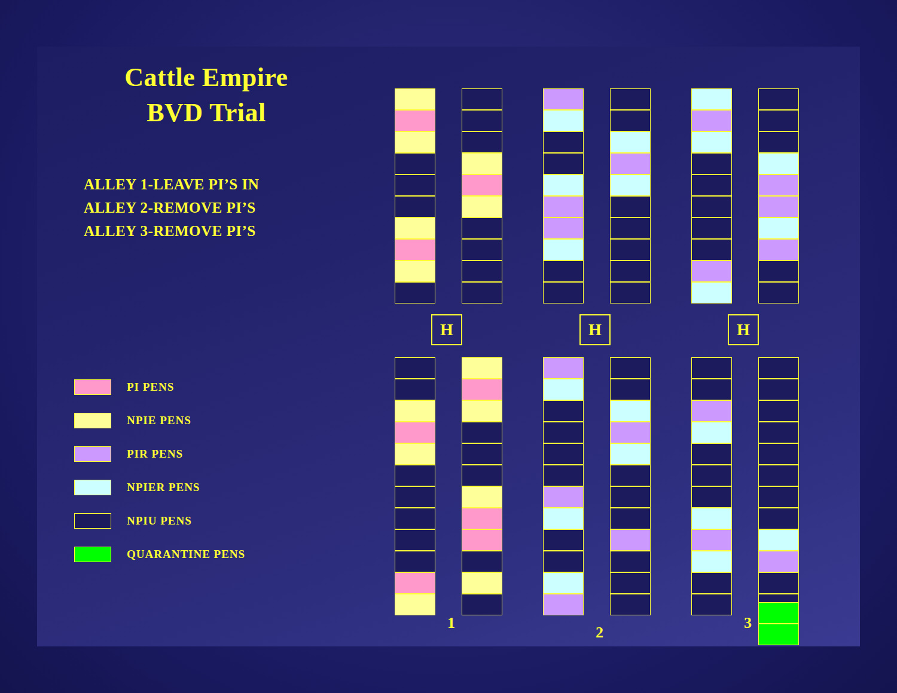Cattle Empire
BVD Trial
ALLEY 1-LEAVE PI’S IN
ALLEY 2-REMOVE PI’S
ALLEY 3-REMOVE PI’S
PI PENS
NPIE PENS
PIR PENS
NPIER PENS
NPIU PENS
QUARANTINE PENS
H
H
H
1
2
3